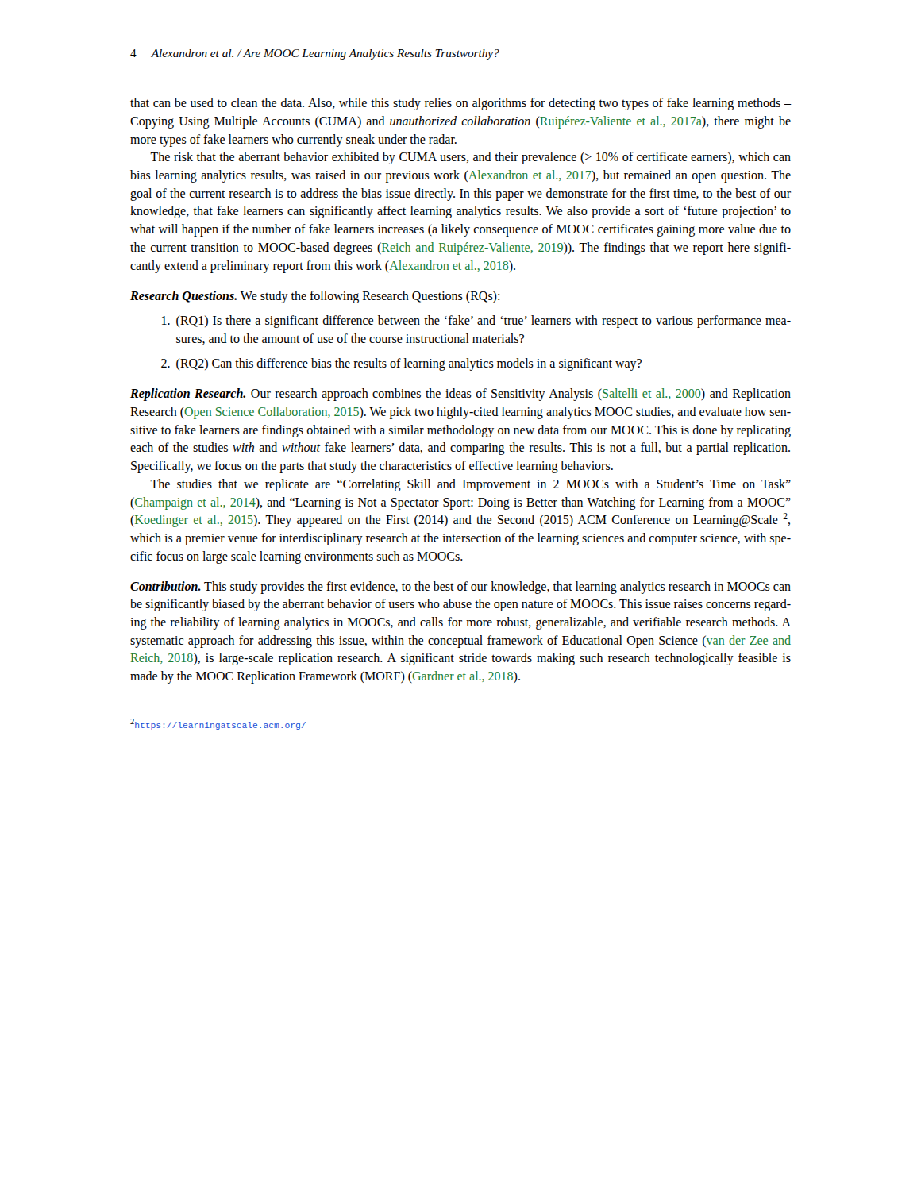4 Alexandron et al. / Are MOOC Learning Analytics Results Trustworthy?
that can be used to clean the data. Also, while this study relies on algorithms for detecting two types of fake learning methods – Copying Using Multiple Accounts (CUMA) and unauthorized collaboration (Ruipérez-Valiente et al., 2017a), there might be more types of fake learners who currently sneak under the radar.
The risk that the aberrant behavior exhibited by CUMA users, and their prevalence (> 10% of certificate earners), which can bias learning analytics results, was raised in our previous work (Alexandron et al., 2017), but remained an open question. The goal of the current research is to address the bias issue directly. In this paper we demonstrate for the first time, to the best of our knowledge, that fake learners can significantly affect learning analytics results. We also provide a sort of ‘future projection’ to what will happen if the number of fake learners increases (a likely consequence of MOOC certificates gaining more value due to the current transition to MOOC-based degrees (Reich and Ruipérez-Valiente, 2019)). The findings that we report here significantly extend a preliminary report from this work (Alexandron et al., 2018).
Research Questions. We study the following Research Questions (RQs):
(RQ1) Is there a significant difference between the ‘fake’ and ‘true’ learners with respect to various performance measures, and to the amount of use of the course instructional materials?
(RQ2) Can this difference bias the results of learning analytics models in a significant way?
Replication Research. Our research approach combines the ideas of Sensitivity Analysis (Saltelli et al., 2000) and Replication Research (Open Science Collaboration, 2015). We pick two highly-cited learning analytics MOOC studies, and evaluate how sensitive to fake learners are findings obtained with a similar methodology on new data from our MOOC. This is done by replicating each of the studies with and without fake learners’ data, and comparing the results. This is not a full, but a partial replication. Specifically, we focus on the parts that study the characteristics of effective learning behaviors.
The studies that we replicate are “Correlating Skill and Improvement in 2 MOOCs with a Student’s Time on Task” (Champaign et al., 2014), and “Learning is Not a Spectator Sport: Doing is Better than Watching for Learning from a MOOC” (Koedinger et al., 2015). They appeared on the First (2014) and the Second (2015) ACM Conference on Learning@Scale 2, which is a premier venue for interdisciplinary research at the intersection of the learning sciences and computer science, with specific focus on large scale learning environments such as MOOCs.
Contribution. This study provides the first evidence, to the best of our knowledge, that learning analytics research in MOOCs can be significantly biased by the aberrant behavior of users who abuse the open nature of MOOCs. This issue raises concerns regarding the reliability of learning analytics in MOOCs, and calls for more robust, generalizable, and verifiable research methods. A systematic approach for addressing this issue, within the conceptual framework of Educational Open Science (van der Zee and Reich, 2018), is large-scale replication research. A significant stride towards making such research technologically feasible is made by the MOOC Replication Framework (MORF) (Gardner et al., 2018).
2https://learningatscale.acm.org/